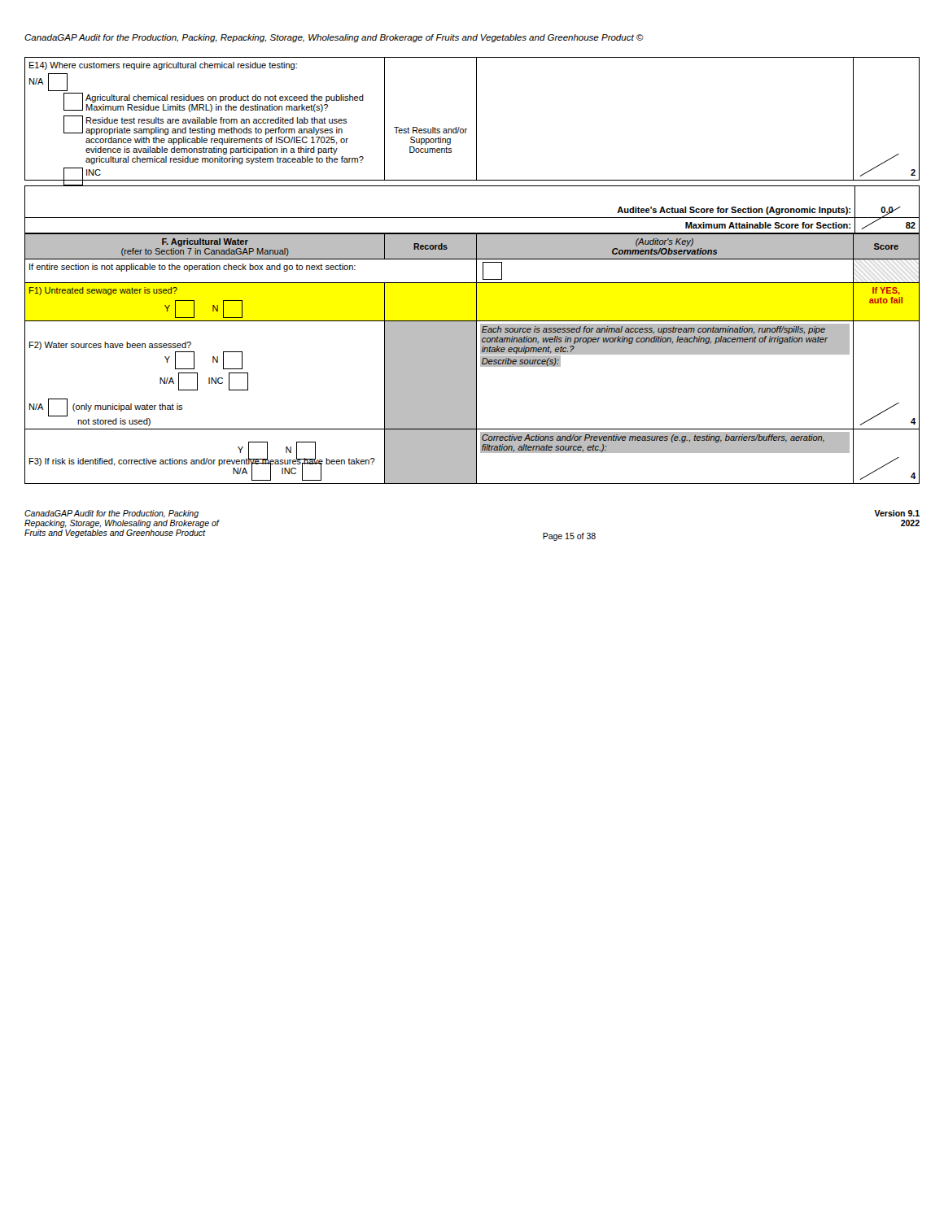CanadaGAP Audit for the Production, Packing, Repacking, Storage, Wholesaling and Brokerage of Fruits and Vegetables and Greenhouse Product ©
| E14) Where customers require agricultural chemical residue testing: N/A Agricultural chemical residues on product do not exceed the published Maximum Residue Limits (MRL) in the destination market(s)? Residue test results are available from an accredited lab that uses appropriate sampling and testing methods to perform analyses in accordance with the applicable requirements of ISO/IEC 17025, or evidence is available demonstrating participation in a third party agricultural chemical residue monitoring system traceable to the farm? INC | Test Results and/or Supporting Documents | | 2 |
| Auditee's Actual Score for Section (Agronomic Inputs): | 0.0 |
| Maximum Attainable Score for Section: | 82 |
| F. Agricultural Water (refer to Section 7 in CanadaGAP Manual) | Records | (Auditor's Key) Comments/Observations | Score |
| If entire section is not applicable to the operation check box and go to next section: | | |
| F1) Untreated sewage water is used? Y N | | | If YES, auto fail |
| F2) Water sources have been assessed? Y N N/A INC N/A (only municipal water that is not stored is used) | | Each source is assessed for animal access, upstream contamination, runoff/spills, pipe contamination, wells in proper working condition, leaching, placement of irrigation water intake equipment, etc.? Describe source(s): | 4 |
| F3) If risk is identified, corrective actions and/or preventive measures have been taken? Y N N/A INC | | Corrective Actions and/or Preventive measures (e.g., testing, barriers/buffers, aeration, filtration, alternate source, etc.): | 4 |
CanadaGAP Audit for the Production, Packing
Repacking, Storage, Wholesaling and Brokerage of
Fruits and Vegetables and Greenhouse Product
Version 9.1
2022
Page 15 of 38